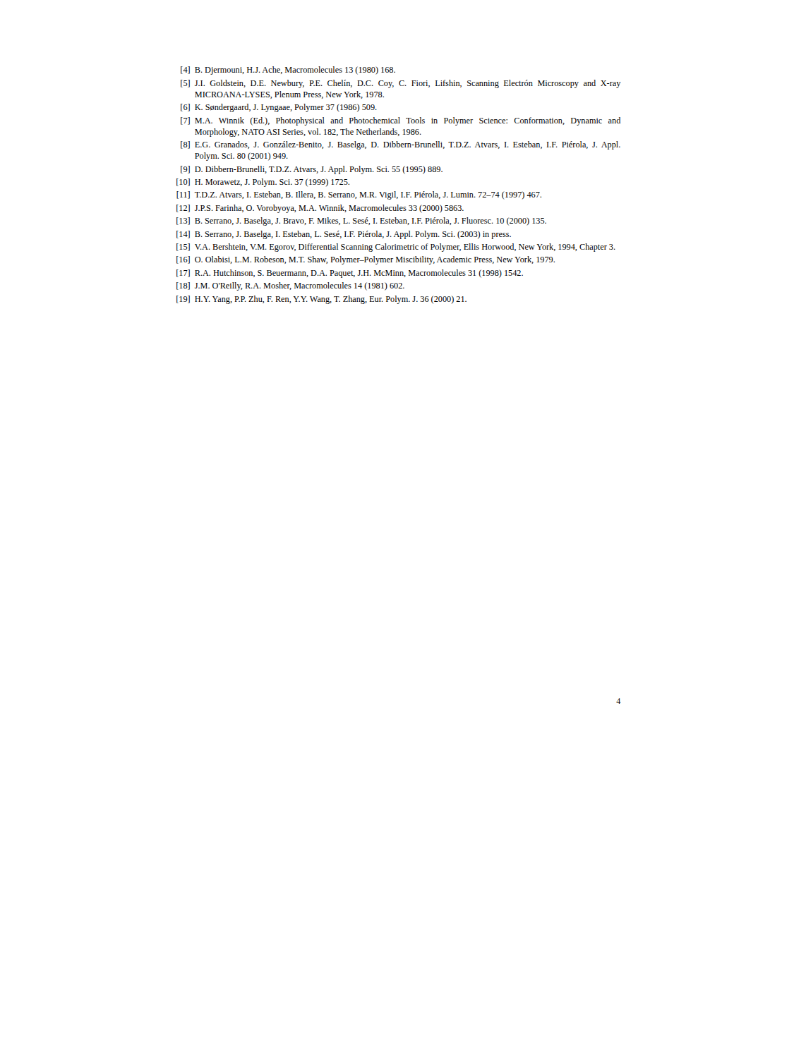[4] B. Djermouni, H.J. Ache, Macromolecules 13 (1980) 168.
[5] J.I. Goldstein, D.E. Newbury, P.E. Chelín, D.C. Coy, C. Fiori, Lifshin, Scanning Electrón Microscopy and X-ray MICROANA-LYSES, Plenum Press, New York, 1978.
[6] K. Søndergaard, J. Lyngaae, Polymer 37 (1986) 509.
[7] M.A. Winnik (Ed.), Photophysical and Photochemical Tools in Polymer Science: Conformation, Dynamic and Morphology, NATO ASI Series, vol. 182, The Netherlands, 1986.
[8] E.G. Granados, J. González-Benito, J. Baselga, D. Dibbern-Brunelli, T.D.Z. Atvars, I. Esteban, I.F. Piérola, J. Appl. Polym. Sci. 80 (2001) 949.
[9] D. Dibbern-Brunelli, T.D.Z. Atvars, J. Appl. Polym. Sci. 55 (1995) 889.
[10] H. Morawetz, J. Polym. Sci. 37 (1999) 1725.
[11] T.D.Z. Atvars, I. Esteban, B. Illera, B. Serrano, M.R. Vigil, I.F. Piérola, J. Lumin. 72–74 (1997) 467.
[12] J.P.S. Farinha, O. Vorobyoya, M.A. Winnik, Macromolecules 33 (2000) 5863.
[13] B. Serrano, J. Baselga, J. Bravo, F. Mikes, L. Sesé, I. Esteban, I.F. Piérola, J. Fluoresc. 10 (2000) 135.
[14] B. Serrano, J. Baselga, I. Esteban, L. Sesé, I.F. Piérola, J. Appl. Polym. Sci. (2003) in press.
[15] V.A. Bershtein, V.M. Egorov, Differential Scanning Calorimetric of Polymer, Ellis Horwood, New York, 1994, Chapter 3.
[16] O. Olabisi, L.M. Robeson, M.T. Shaw, Polymer–Polymer Miscibility, Academic Press, New York, 1979.
[17] R.A. Hutchinson, S. Beuermann, D.A. Paquet, J.H. McMinn, Macromolecules 31 (1998) 1542.
[18] J.M. O'Reilly, R.A. Mosher, Macromolecules 14 (1981) 602.
[19] H.Y. Yang, P.P. Zhu, F. Ren, Y.Y. Wang, T. Zhang, Eur. Polym. J. 36 (2000) 21.
4